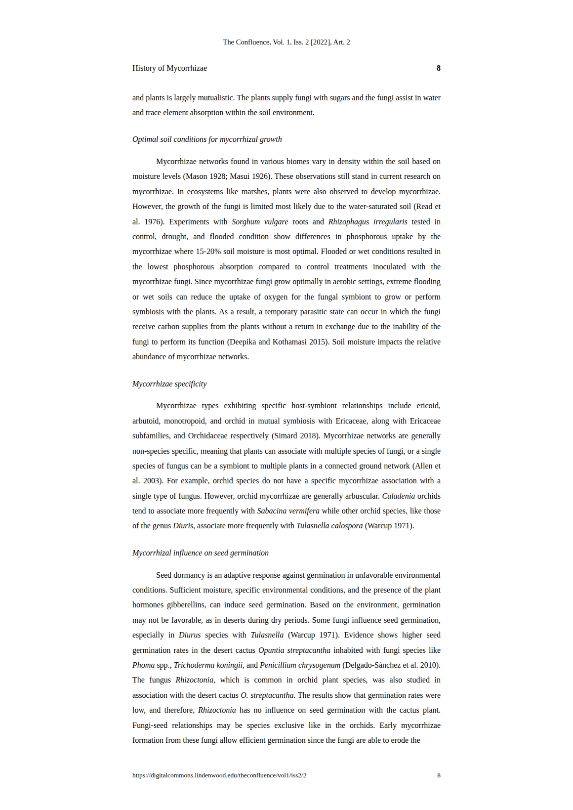The Confluence, Vol. 1, Iss. 2 [2022], Art. 2
History of Mycorrhizae 8
and plants is largely mutualistic. The plants supply fungi with sugars and the fungi assist in water and trace element absorption within the soil environment.
Optimal soil conditions for mycorrhizal growth
Mycorrhizae networks found in various biomes vary in density within the soil based on moisture levels (Mason 1928; Masui 1926). These observations still stand in current research on mycorrhizae. In ecosystems like marshes, plants were also observed to develop mycorrhizae. However, the growth of the fungi is limited most likely due to the water-saturated soil (Read et al. 1976). Experiments with Sorghum vulgare roots and Rhizophagus irregularis tested in control, drought, and flooded condition show differences in phosphorous uptake by the mycorrhizae where 15-20% soil moisture is most optimal. Flooded or wet conditions resulted in the lowest phosphorous absorption compared to control treatments inoculated with the mycorrhizae fungi. Since mycorrhizae fungi grow optimally in aerobic settings, extreme flooding or wet soils can reduce the uptake of oxygen for the fungal symbiont to grow or perform symbiosis with the plants. As a result, a temporary parasitic state can occur in which the fungi receive carbon supplies from the plants without a return in exchange due to the inability of the fungi to perform its function (Deepika and Kothamasi 2015). Soil moisture impacts the relative abundance of mycorrhizae networks.
Mycorrhizae specificity
Mycorrhizae types exhibiting specific host-symbiont relationships include ericoid, arbutoid, monotropoid, and orchid in mutual symbiosis with Ericaceae, along with Ericaceae subfamilies, and Orchidaceae respectively (Simard 2018). Mycorrhizae networks are generally non-species specific, meaning that plants can associate with multiple species of fungi, or a single species of fungus can be a symbiont to multiple plants in a connected ground network (Allen et al. 2003). For example, orchid species do not have a specific mycorrhizae association with a single type of fungus. However, orchid mycorrhizae are generally arbuscular. Caladenia orchids tend to associate more frequently with Sabacina vermifera while other orchid species, like those of the genus Diuris, associate more frequently with Tulasnella calospora (Warcup 1971).
Mycorrhizal influence on seed germination
Seed dormancy is an adaptive response against germination in unfavorable environmental conditions. Sufficient moisture, specific environmental conditions, and the presence of the plant hormones gibberellins, can induce seed germination. Based on the environment, germination may not be favorable, as in deserts during dry periods. Some fungi influence seed germination, especially in Diurus species with Tulasnella (Warcup 1971). Evidence shows higher seed germination rates in the desert cactus Opuntia streptacantha inhabited with fungi species like Phoma spp., Trichoderma koningii, and Penicillium chrysogenum (Delgado-Sánchez et al. 2010). The fungus Rhizoctonia, which is common in orchid plant species, was also studied in association with the desert cactus O. streptacantha. The results show that germination rates were low, and therefore, Rhizoctonia has no influence on seed germination with the cactus plant. Fungi-seed relationships may be species exclusive like in the orchids. Early mycorrhizae formation from these fungi allow efficient germination since the fungi are able to erode the
https://digitalcommons.lindenwood.edu/theconfluence/vol1/iss2/2 8